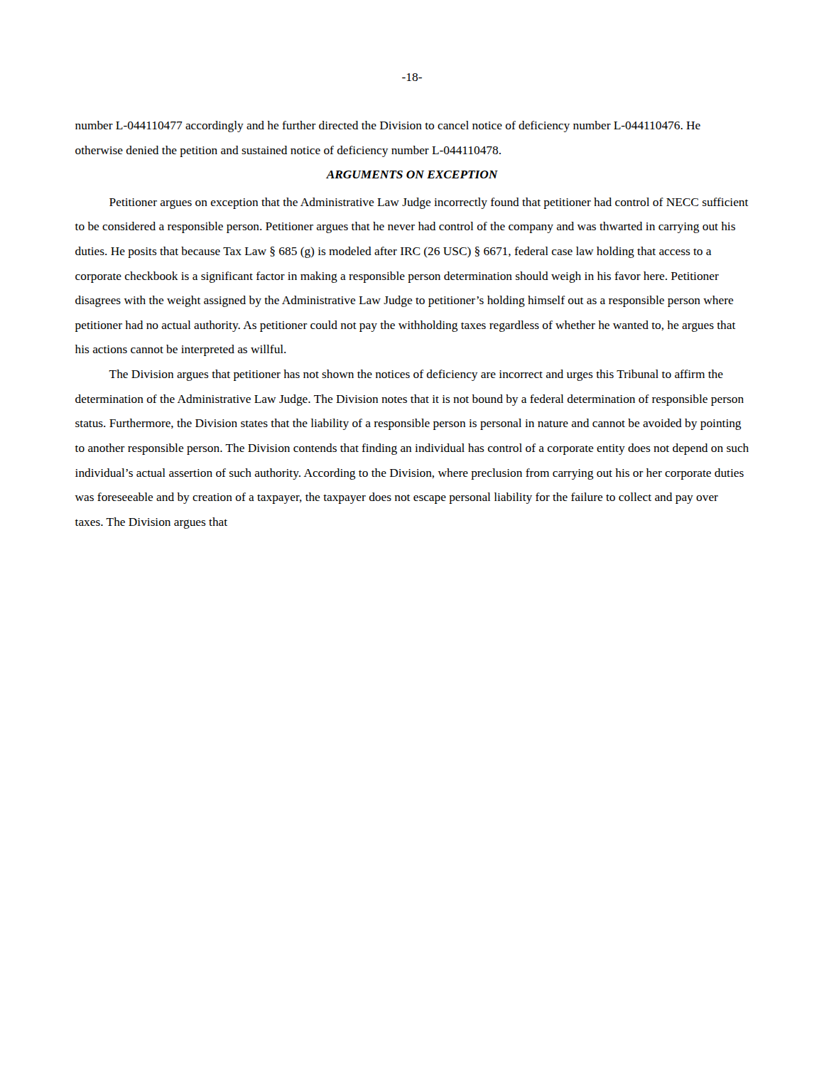-18-
number L-044110477 accordingly and he further directed the Division to cancel notice of deficiency number L-044110476. He otherwise denied the petition and sustained notice of deficiency number L-044110478.
ARGUMENTS ON EXCEPTION
Petitioner argues on exception that the Administrative Law Judge incorrectly found that petitioner had control of NECC sufficient to be considered a responsible person. Petitioner argues that he never had control of the company and was thwarted in carrying out his duties. He posits that because Tax Law § 685 (g) is modeled after IRC (26 USC) § 6671, federal case law holding that access to a corporate checkbook is a significant factor in making a responsible person determination should weigh in his favor here. Petitioner disagrees with the weight assigned by the Administrative Law Judge to petitioner’s holding himself out as a responsible person where petitioner had no actual authority. As petitioner could not pay the withholding taxes regardless of whether he wanted to, he argues that his actions cannot be interpreted as willful.
The Division argues that petitioner has not shown the notices of deficiency are incorrect and urges this Tribunal to affirm the determination of the Administrative Law Judge. The Division notes that it is not bound by a federal determination of responsible person status. Furthermore, the Division states that the liability of a responsible person is personal in nature and cannot be avoided by pointing to another responsible person. The Division contends that finding an individual has control of a corporate entity does not depend on such individual’s actual assertion of such authority. According to the Division, where preclusion from carrying out his or her corporate duties was foreseeable and by creation of a taxpayer, the taxpayer does not escape personal liability for the failure to collect and pay over taxes. The Division argues that